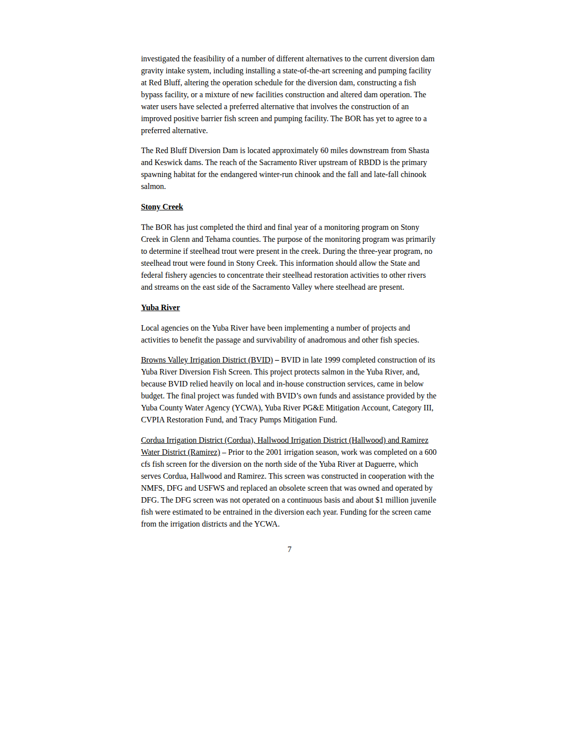investigated the feasibility of a number of different alternatives to the current diversion dam gravity intake system, including installing a state-of-the-art screening and pumping facility at Red Bluff, altering the operation schedule for the diversion dam, constructing a fish bypass facility, or a mixture of new facilities construction and altered dam operation. The water users have selected a preferred alternative that involves the construction of an improved positive barrier fish screen and pumping facility. The BOR has yet to agree to a preferred alternative.
The Red Bluff Diversion Dam is located approximately 60 miles downstream from Shasta and Keswick dams. The reach of the Sacramento River upstream of RBDD is the primary spawning habitat for the endangered winter-run chinook and the fall and late-fall chinook salmon.
Stony Creek
The BOR has just completed the third and final year of a monitoring program on Stony Creek in Glenn and Tehama counties. The purpose of the monitoring program was primarily to determine if steelhead trout were present in the creek. During the three-year program, no steelhead trout were found in Stony Creek. This information should allow the State and federal fishery agencies to concentrate their steelhead restoration activities to other rivers and streams on the east side of the Sacramento Valley where steelhead are present.
Yuba River
Local agencies on the Yuba River have been implementing a number of projects and activities to benefit the passage and survivability of anadromous and other fish species.
Browns Valley Irrigation District (BVID) – BVID in late 1999 completed construction of its Yuba River Diversion Fish Screen. This project protects salmon in the Yuba River, and, because BVID relied heavily on local and in-house construction services, came in below budget. The final project was funded with BVID’s own funds and assistance provided by the Yuba County Water Agency (YCWA), Yuba River PG&E Mitigation Account, Category III, CVPIA Restoration Fund, and Tracy Pumps Mitigation Fund.
Cordua Irrigation District (Cordua), Hallwood Irrigation District (Hallwood) and Ramirez Water District (Ramirez) – Prior to the 2001 irrigation season, work was completed on a 600 cfs fish screen for the diversion on the north side of the Yuba River at Daguerre, which serves Cordua, Hallwood and Ramirez. This screen was constructed in cooperation with the NMFS, DFG and USFWS and replaced an obsolete screen that was owned and operated by DFG. The DFG screen was not operated on a continuous basis and about $1 million juvenile fish were estimated to be entrained in the diversion each year. Funding for the screen came from the irrigation districts and the YCWA.
7